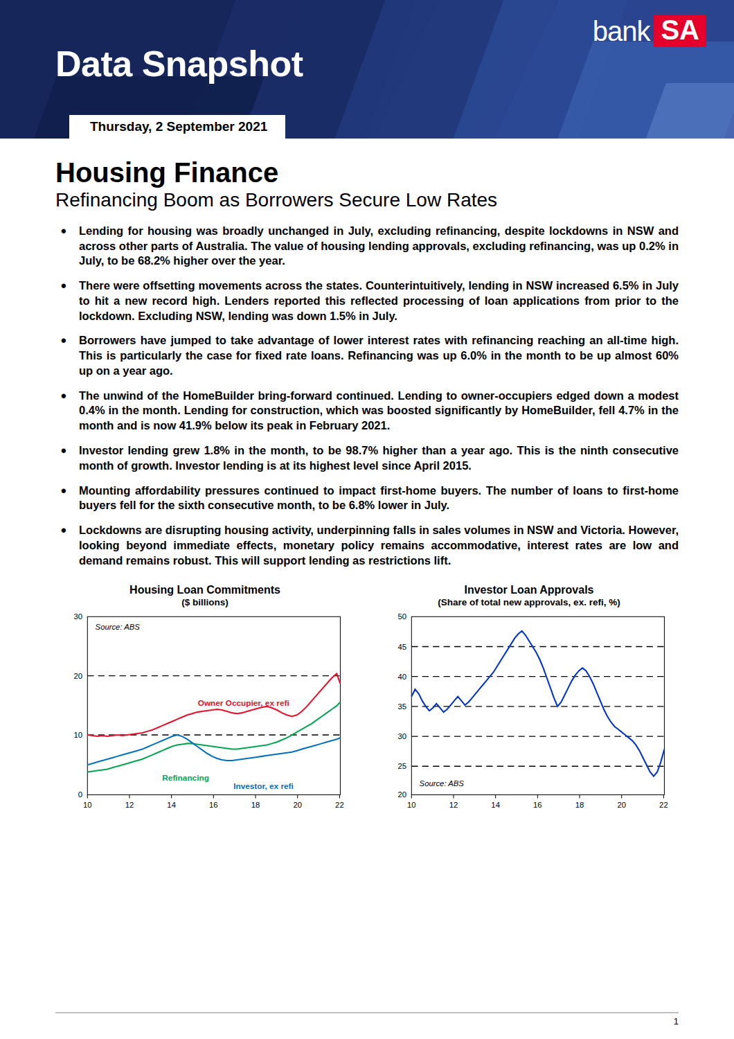Data Snapshot
bank SA
Thursday, 2 September 2021
Housing Finance
Refinancing Boom as Borrowers Secure Low Rates
Lending for housing was broadly unchanged in July, excluding refinancing, despite lockdowns in NSW and across other parts of Australia. The value of housing lending approvals, excluding refinancing, was up 0.2% in July, to be 68.2% higher over the year.
There were offsetting movements across the states. Counterintuitively, lending in NSW increased 6.5% in July to hit a new record high. Lenders reported this reflected processing of loan applications from prior to the lockdown. Excluding NSW, lending was down 1.5% in July.
Borrowers have jumped to take advantage of lower interest rates with refinancing reaching an all-time high. This is particularly the case for fixed rate loans. Refinancing was up 6.0% in the month to be up almost 60% up on a year ago.
The unwind of the HomeBuilder bring-forward continued. Lending to owner-occupiers edged down a modest 0.4% in the month. Lending for construction, which was boosted significantly by HomeBuilder, fell 4.7% in the month and is now 41.9% below its peak in February 2021.
Investor lending grew 1.8% in the month, to be 98.7% higher than a year ago. This is the ninth consecutive month of growth. Investor lending is at its highest level since April 2015.
Mounting affordability pressures continued to impact first-home buyers. The number of loans to first-home buyers fell for the sixth consecutive month, to be 6.8% lower in July.
Lockdowns are disrupting housing activity, underpinning falls in sales volumes in NSW and Victoria. However, looking beyond immediate effects, monetary policy remains accommodative, interest rates are low and demand remains robust. This will support lending as restrictions lift.
Housing Loan Commitments ($ billions)
30 20 10 0 10 12 14 16 18 20 22 Source: ABS Owner Occupier, ex refi Refinancing Investor, ex refi
Investor Loan Approvals (Share of total new approvals, ex. refi, %)
50 45 40 35 30 25 20 10 12 14 16 18 20 22 Source: ABS
1